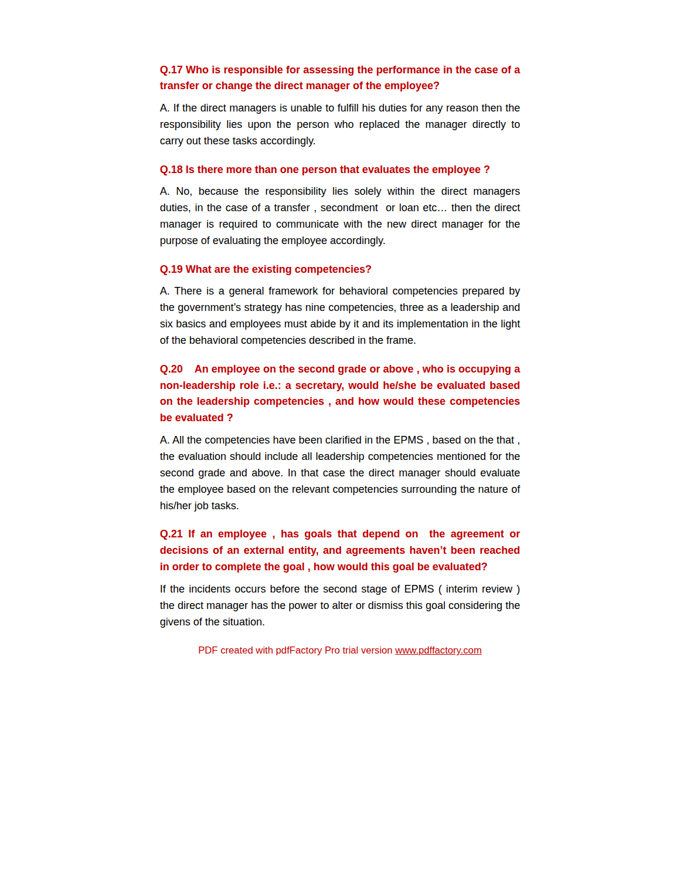Q.17 Who is responsible for assessing the performance in the case of a transfer or change the direct manager of the employee?
A. If the direct managers is unable to fulfill his duties for any reason then the responsibility lies upon the person who replaced the manager directly to carry out these tasks accordingly.
Q.18 Is there more than one person that evaluates the employee ?
A. No, because the responsibility lies solely within the direct managers duties, in the case of a transfer , secondment or loan etc… then the direct manager is required to communicate with the new direct manager for the purpose of evaluating the employee accordingly.
Q.19 What are the existing competencies?
A. There is a general framework for behavioral competencies prepared by the government’s strategy has nine competencies, three as a leadership and six basics and employees must abide by it and its implementation in the light of the behavioral competencies described in the frame.
Q.20 An employee on the second grade or above , who is occupying a non-leadership role i.e.: a secretary, would he/she be evaluated based on the leadership competencies , and how would these competencies be evaluated ?
A. All the competencies have been clarified in the EPMS , based on the that , the evaluation should include all leadership competencies mentioned for the second grade and above. In that case the direct manager should evaluate the employee based on the relevant competencies surrounding the nature of his/her job tasks.
Q.21 If an employee , has goals that depend on the agreement or decisions of an external entity, and agreements haven’t been reached in order to complete the goal , how would this goal be evaluated?
If the incidents occurs before the second stage of EPMS ( interim review ) the direct manager has the power to alter or dismiss this goal considering the givens of the situation.
PDF created with pdfFactory Pro trial version www.pdffactory.com